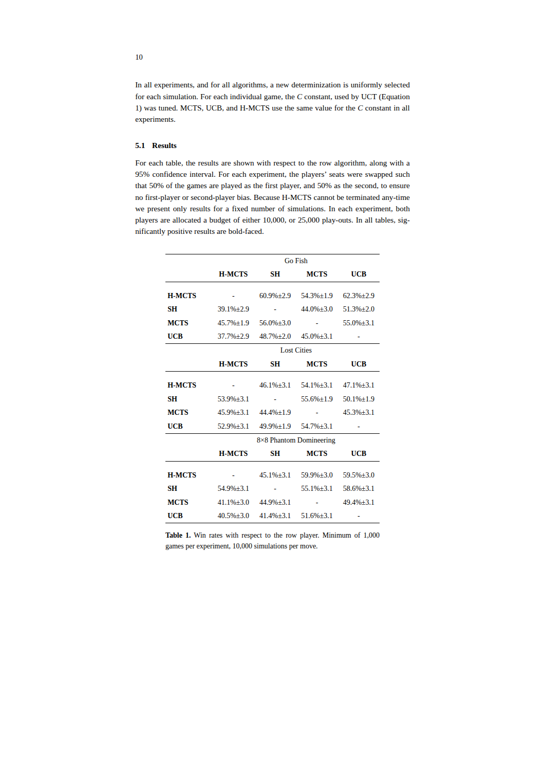10
In all experiments, and for all algorithms, a new determinization is uniformly selected for each simulation. For each individual game, the C constant, used by UCT (Equation 1) was tuned. MCTS, UCB, and H-MCTS use the same value for the C constant in all experiments.
5.1 Results
For each table, the results are shown with respect to the row algorithm, along with a 95% confidence interval. For each experiment, the players’ seats were swapped such that 50% of the games are played as the first player, and 50% as the second, to ensure no first-player or second-player bias. Because H-MCTS cannot be terminated any-time we present only results for a fixed number of simulations. In each experiment, both players are allocated a budget of either 10,000, or 25,000 play-outs. In all tables, significantly positive results are bold-faced.
| | Go Fish |
| | H-MCTS | SH | MCTS | UCB |
| H-MCTS | - | 60.9%±2.9 | 54.3%±1.9 | 62.3%±2.9 |
| SH | 39.1%±2.9 | - | 44.0%±3.0 | 51.3%±2.0 |
| MCTS | 45.7%±1.9 | 56.0%±3.0 | - | 55.0%±3.1 |
| UCB | 37.7%±2.9 | 48.7%±2.0 | 45.0%±3.1 | - |
| | Lost Cities |
| | H-MCTS | SH | MCTS | UCB |
| H-MCTS | - | 46.1%±3.1 | 54.1%±3.1 | 47.1%±3.1 |
| SH | 53.9%±3.1 | - | 55.6%±1.9 | 50.1%±1.9 |
| MCTS | 45.9%±3.1 | 44.4%±1.9 | - | 45.3%±3.1 |
| UCB | 52.9%±3.1 | 49.9%±1.9 | 54.7%±3.1 | - |
| | 8×8 Phantom Domineering |
| | H-MCTS | SH | MCTS | UCB |
| H-MCTS | - | 45.1%±3.1 | 59.9%±3.0 | 59.5%±3.0 |
| SH | 54.9%±3.1 | - | 55.1%±3.1 | 58.6%±3.1 |
| MCTS | 41.1%±3.0 | 44.9%±3.1 | - | 49.4%±3.1 |
| UCB | 40.5%±3.0 | 41.4%±3.1 | 51.6%±3.1 | - |
Table 1. Win rates with respect to the row player. Minimum of 1,000 games per experiment, 10,000 simulations per move.